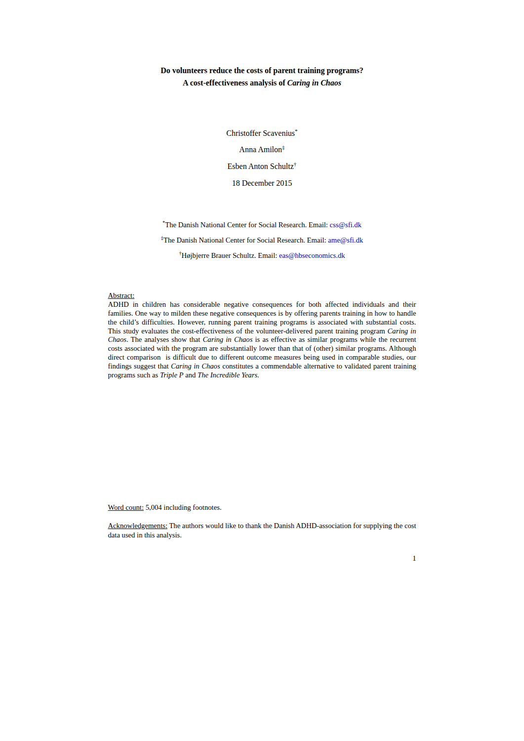Do volunteers reduce the costs of parent training programs? A cost-effectiveness analysis of Caring in Chaos
Christoffer Scavenius*
Anna Amilon‡
Esben Anton Schultz†
18 December 2015
*The Danish National Center for Social Research. Email: css@sfi.dk
‡The Danish National Center for Social Research. Email: ame@sfi.dk
†Højbjerre Brauer Schultz. Email: eas@hbseconomics.dk
Abstract:
ADHD in children has considerable negative consequences for both affected individuals and their families. One way to milden these negative consequences is by offering parents training in how to handle the child’s difficulties. However, running parent training programs is associated with substantial costs. This study evaluates the cost-effectiveness of the volunteer-delivered parent training program Caring in Chaos. The analyses show that Caring in Chaos is as effective as similar programs while the recurrent costs associated with the program are substantially lower than that of (other) similar programs. Although direct comparison is difficult due to different outcome measures being used in comparable studies, our findings suggest that Caring in Chaos constitutes a commendable alternative to validated parent training programs such as Triple P and The Incredible Years.
Word count: 5,004 including footnotes.
Acknowledgements: The authors would like to thank the Danish ADHD-association for supplying the cost data used in this analysis.
1